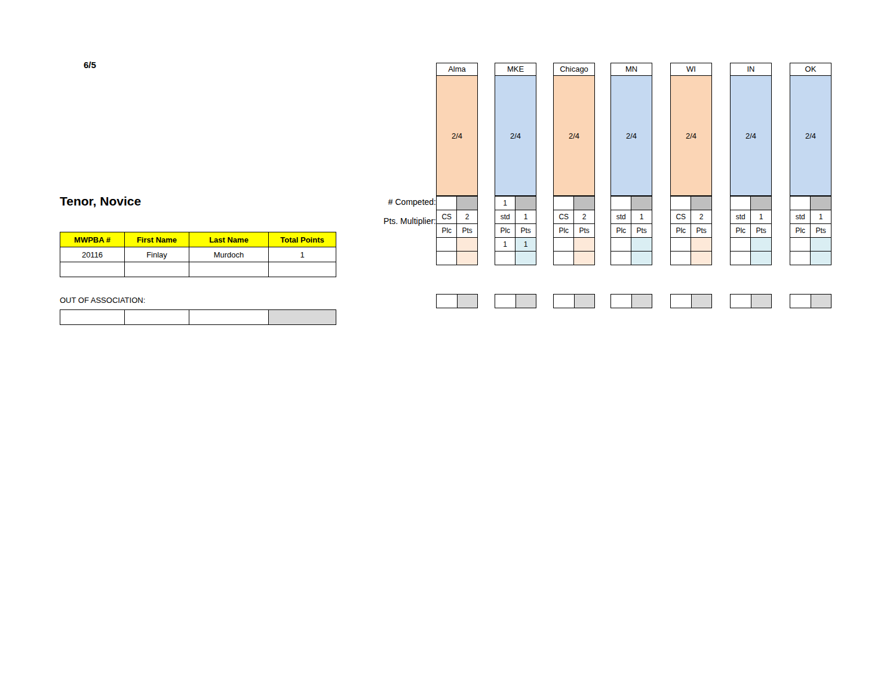6/5
Tenor, Novice
| MWPBA # | First Name | Last Name | Total Points |
| --- | --- | --- | --- |
| 20116 | Finlay | Murdoch | 1 |
OUT OF ASSOCIATION:
# Competed:
Pts. Multiplier:
Alma
2/4
| CS | 2 |
| Plc | Pts |
MKE
2/4
| 1 | |
| std | 1 |
| Plc | Pts |
| 1 | 1 |
Chicago
2/4
| CS | 2 |
| Plc | Pts |
MN
2/4
| std | 1 |
| Plc | Pts |
WI
2/4
| CS | 2 |
| Plc | Pts |
IN
2/4
| std | 1 |
| Plc | Pts |
OK
2/4
| std | 1 |
| Plc | Pts |